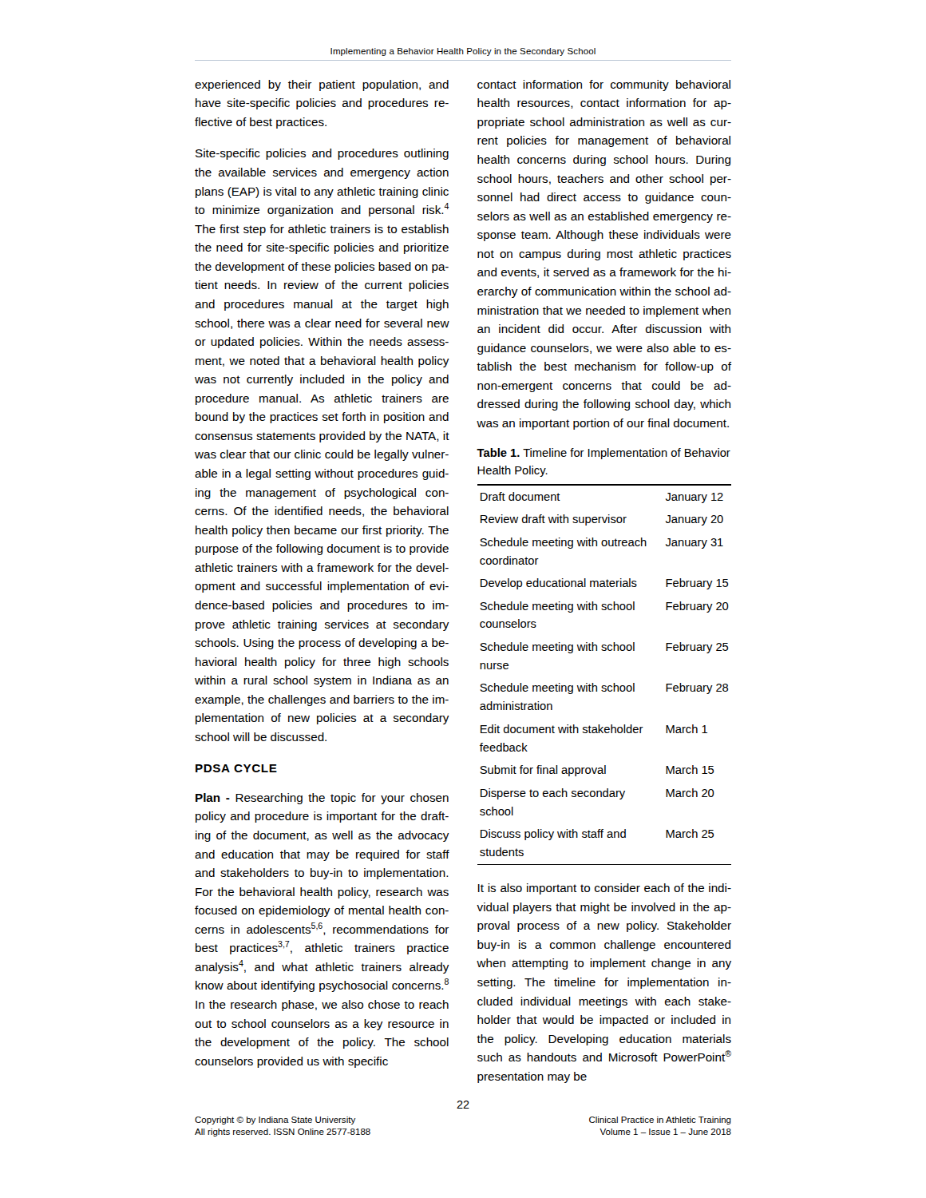Implementing a Behavior Health Policy in the Secondary School
experienced by their patient population, and have site-specific policies and procedures reflective of best practices.
Site-specific policies and procedures outlining the available services and emergency action plans (EAP) is vital to any athletic training clinic to minimize organization and personal risk.4 The first step for athletic trainers is to establish the need for site-specific policies and prioritize the development of these policies based on patient needs. In review of the current policies and procedures manual at the target high school, there was a clear need for several new or updated policies. Within the needs assessment, we noted that a behavioral health policy was not currently included in the policy and procedure manual. As athletic trainers are bound by the practices set forth in position and consensus statements provided by the NATA, it was clear that our clinic could be legally vulnerable in a legal setting without procedures guiding the management of psychological concerns. Of the identified needs, the behavioral health policy then became our first priority. The purpose of the following document is to provide athletic trainers with a framework for the development and successful implementation of evidence-based policies and procedures to improve athletic training services at secondary schools. Using the process of developing a behavioral health policy for three high schools within a rural school system in Indiana as an example, the challenges and barriers to the implementation of new policies at a secondary school will be discussed.
PDSA CYCLE
Plan - Researching the topic for your chosen policy and procedure is important for the drafting of the document, as well as the advocacy and education that may be required for staff and stakeholders to buy-in to implementation. For the behavioral health policy, research was focused on epidemiology of mental health concerns in adolescents5,6, recommendations for best practices3,7, athletic trainers practice analysis4, and what athletic trainers already know about identifying psychosocial concerns.8 In the research phase, we also chose to reach out to school counselors as a key resource in the development of the policy. The school counselors provided us with specific
contact information for community behavioral health resources, contact information for appropriate school administration as well as current policies for management of behavioral health concerns during school hours. During school hours, teachers and other school personnel had direct access to guidance counselors as well as an established emergency response team. Although these individuals were not on campus during most athletic practices and events, it served as a framework for the hierarchy of communication within the school administration that we needed to implement when an incident did occur. After discussion with guidance counselors, we were also able to establish the best mechanism for follow-up of non-emergent concerns that could be addressed during the following school day, which was an important portion of our final document.
Table 1. Timeline for Implementation of Behavior Health Policy.
| Draft document | January 12 |
| Review draft with supervisor | January 20 |
| Schedule meeting with outreach coordinator | January 31 |
| Develop educational materials | February 15 |
| Schedule meeting with school counselors | February 20 |
| Schedule meeting with school nurse | February 25 |
| Schedule meeting with school administration | February 28 |
| Edit document with stakeholder feedback | March 1 |
| Submit for final approval | March 15 |
| Disperse to each secondary school | March 20 |
| Discuss policy with staff and students | March 25 |
It is also important to consider each of the individual players that might be involved in the approval process of a new policy. Stakeholder buy-in is a common challenge encountered when attempting to implement change in any setting. The timeline for implementation included individual meetings with each stakeholder that would be impacted or included in the policy. Developing education materials such as handouts and Microsoft PowerPoint® presentation may be
22
Copyright © by Indiana State University
All rights reserved. ISSN Online 2577-8188
Clinical Practice in Athletic Training
Volume 1 – Issue 1 – June 2018